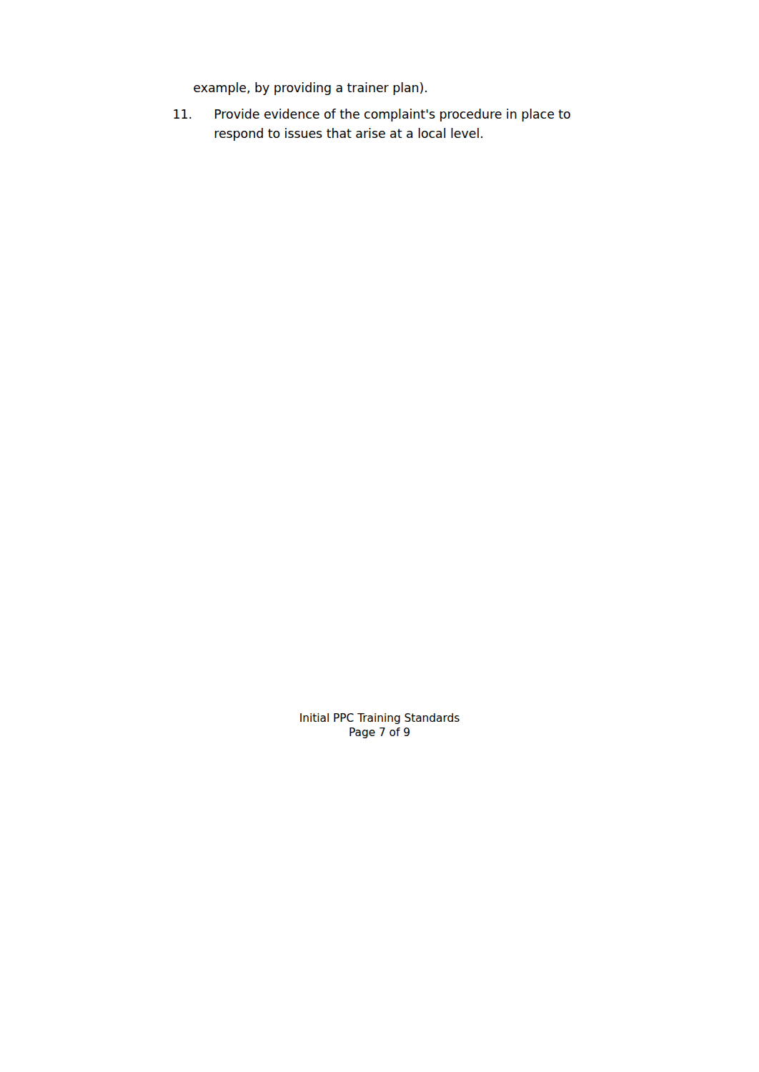example, by providing a trainer plan).
11. Provide evidence of the complaint's procedure in place to respond to issues that arise at a local level.
Initial PPC Training Standards
Page 7 of 9